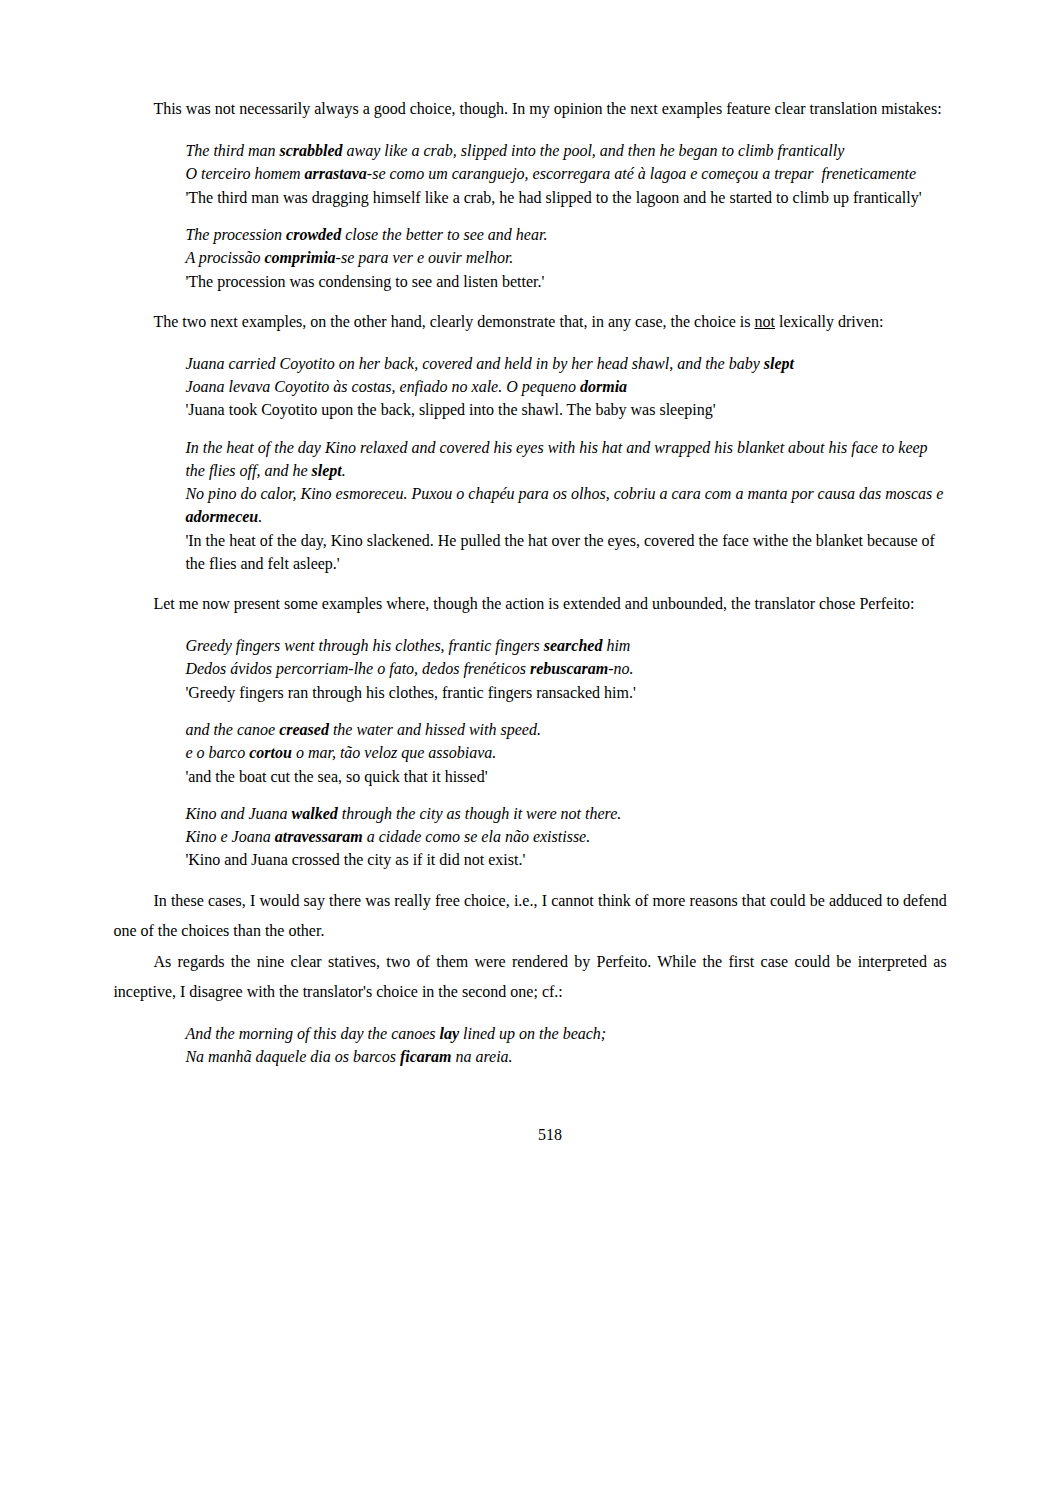This was not necessarily always a good choice, though. In my opinion the next examples feature clear translation mistakes:
The third man scrabbled away like a crab, slipped into the pool, and then he began to climb frantically
O terceiro homem arrastava-se como um caranguejo, escorregara até à lagoa e começou a trepar freneticamente
'The third man was dragging himself like a crab, he had slipped to the lagoon and he started to climb up frantically'
The procession crowded close the better to see and hear.
A procissão comprimia-se para ver e ouvir melhor.
'The procession was condensing to see and listen better.'
The two next examples, on the other hand, clearly demonstrate that, in any case, the choice is not lexically driven:
Juana carried Coyotito on her back, covered and held in by her head shawl, and the baby slept
Joana levava Coyotito às costas, enfiado no xale. O pequeno dormia
'Juana took Coyotito upon the back, slipped into the shawl. The baby was sleeping'
In the heat of the day Kino relaxed and covered his eyes with his hat and wrapped his blanket about his face to keep the flies off, and he slept.
No pino do calor, Kino esmoreceu. Puxou o chapéu para os olhos, cobriu a cara com a manta por causa das moscas e adormeceu.
'In the heat of the day, Kino slackened. He pulled the hat over the eyes, covered the face withe the blanket because of the flies and felt asleep.'
Let me now present some examples where, though the action is extended and unbounded, the translator chose Perfeito:
Greedy fingers went through his clothes, frantic fingers searched him
Dedos ávidos percorriam-lhe o fato, dedos frenéticos rebuscaram-no.
'Greedy fingers ran through his clothes, frantic fingers ransacked him.'
and the canoe creased the water and hissed with speed.
e o barco cortou o mar, tão veloz que assobiava.
'and the boat cut the sea, so quick that it hissed'
Kino and Juana walked through the city as though it were not there.
Kino e Joana atravessaram a cidade como se ela não existisse.
'Kino and Juana crossed the city as if it did not exist.'
In these cases, I would say there was really free choice, i.e., I cannot think of more reasons that could be adduced to defend one of the choices than the other.
As regards the nine clear statives, two of them were rendered by Perfeito. While the first case could be interpreted as inceptive, I disagree with the translator's choice in the second one; cf.:
And the morning of this day the canoes lay lined up on the beach;
Na manhã daquele dia os barcos ficaram na areia.
518